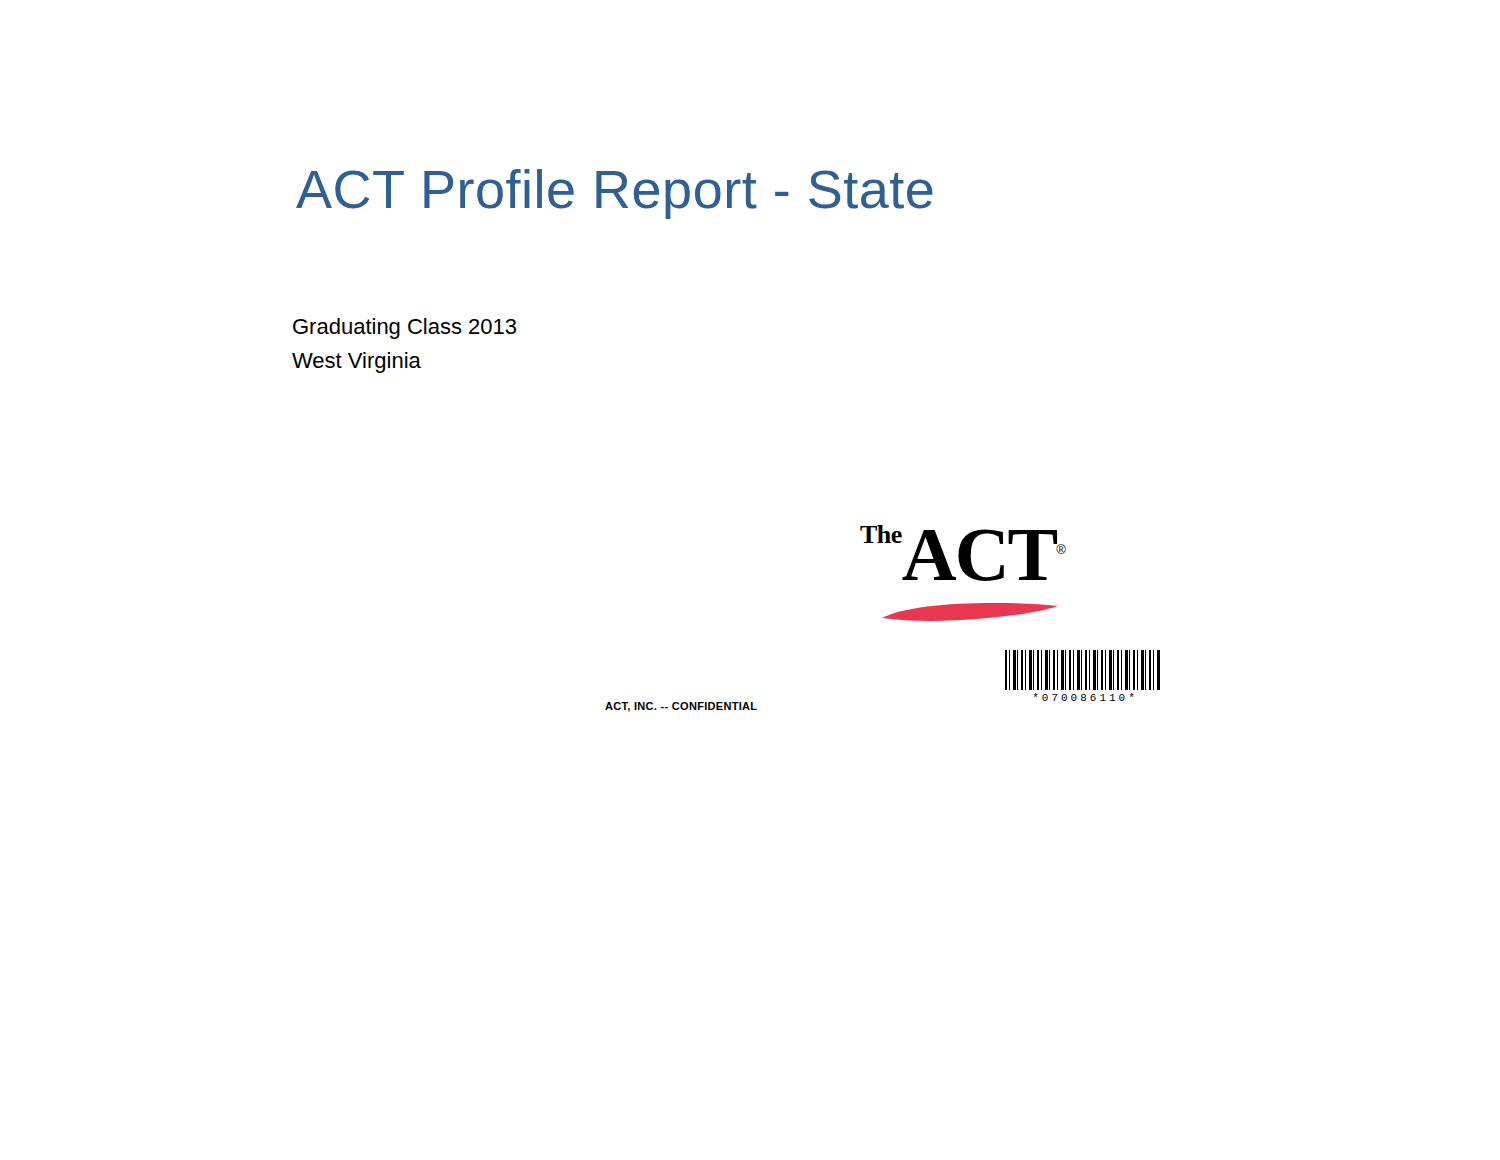ACT Profile Report - State
Graduating Class 2013
West Virginia
The ACT®
ACT, INC. -- CONFIDENTIAL
*070086110*